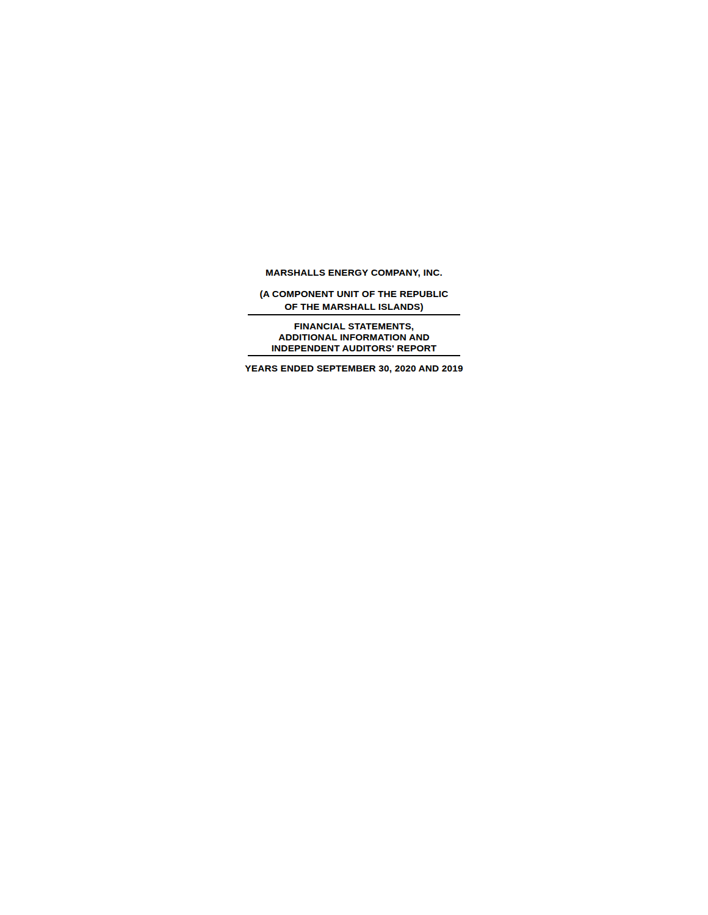MARSHALLS ENERGY COMPANY, INC.
(A COMPONENT UNIT OF THE REPUBLIC
OF THE MARSHALL ISLANDS)
FINANCIAL STATEMENTS,
ADDITIONAL INFORMATION AND
INDEPENDENT AUDITORS' REPORT
YEARS ENDED SEPTEMBER 30, 2020 AND 2019